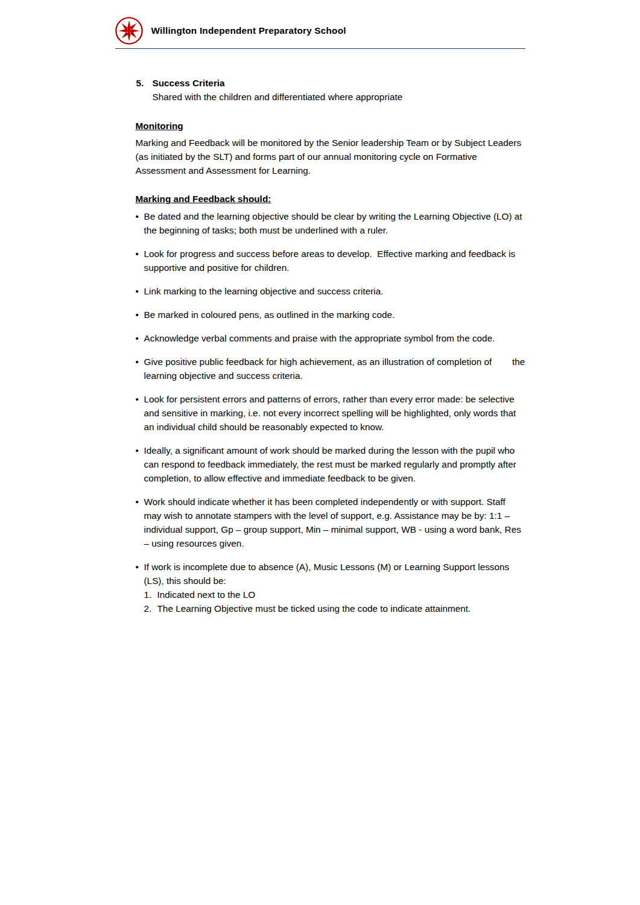Willington Independent Preparatory School
Success Criteria
Shared with the children and differentiated where appropriate
Monitoring
Marking and Feedback will be monitored by the Senior leadership Team or by Subject Leaders (as initiated by the SLT) and forms part of our annual monitoring cycle on Formative Assessment and Assessment for Learning.
Marking and Feedback should:
Be dated and the learning objective should be clear by writing the Learning Objective (LO) at the beginning of tasks; both must be underlined with a ruler.
Look for progress and success before areas to develop. Effective marking and feedback is supportive and positive for children.
Link marking to the learning objective and success criteria.
Be marked in coloured pens, as outlined in the marking code.
Acknowledge verbal comments and praise with the appropriate symbol from the code.
Give positive public feedback for high achievement, as an illustration of completion of the learning objective and success criteria.
Look for persistent errors and patterns of errors, rather than every error made: be selective and sensitive in marking, i.e. not every incorrect spelling will be highlighted, only words that an individual child should be reasonably expected to know.
Ideally, a significant amount of work should be marked during the lesson with the pupil who can respond to feedback immediately, the rest must be marked regularly and promptly after completion, to allow effective and immediate feedback to be given.
Work should indicate whether it has been completed independently or with support. Staff may wish to annotate stampers with the level of support, e.g. Assistance may be by: 1:1 – individual support, Gp – group support, Min – minimal support, WB - using a word bank, Res – using resources given.
If work is incomplete due to absence (A), Music Lessons (M) or Learning Support lessons (LS), this should be:
Indicated next to the LO
The Learning Objective must be ticked using the code to indicate attainment.